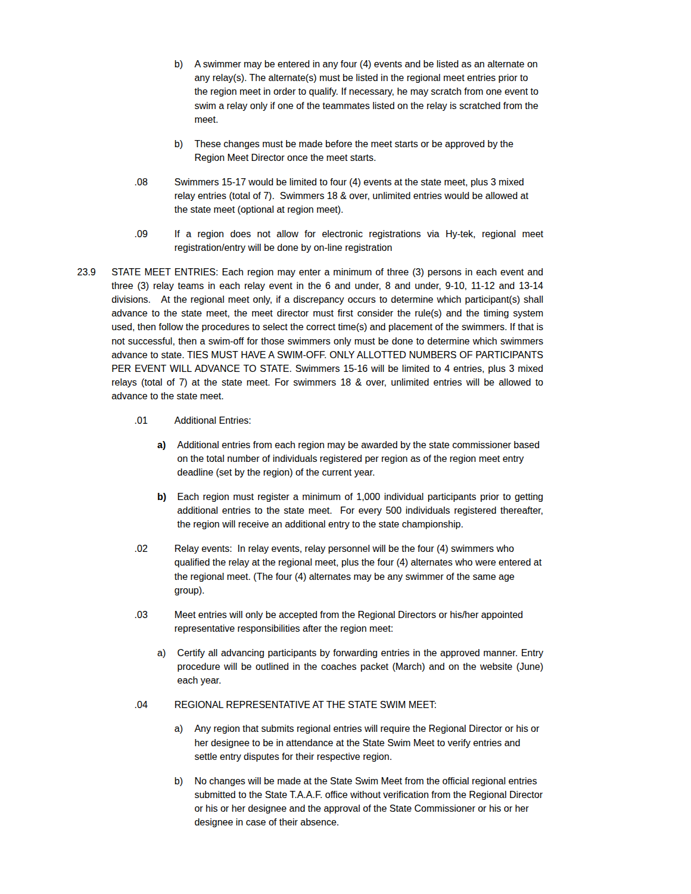b)
A swimmer may be entered in any four (4) events and be listed as an alternate on any relay(s). The alternate(s) must be listed in the regional meet entries prior to the region meet in order to qualify. If necessary, he may scratch from one event to swim a relay only if one of the teammates listed on the relay is scratched from the meet.
b)
These changes must be made before the meet starts or be approved by the Region Meet Director once the meet starts.
.08
Swimmers 15-17 would be limited to four (4) events at the state meet, plus 3 mixed relay entries (total of 7). Swimmers 18 & over, unlimited entries would be allowed at the state meet (optional at region meet).
.09
If a region does not allow for electronic registrations via Hy-tek, regional meet registration/entry will be done by on-line registration
23.9
STATE MEET ENTRIES: Each region may enter a minimum of three (3) persons in each event and three (3) relay teams in each relay event in the 6 and under, 8 and under, 9-10, 11-12 and 13-14 divisions. At the regional meet only, if a discrepancy occurs to determine which participant(s) shall advance to the state meet, the meet director must first consider the rule(s) and the timing system used, then follow the procedures to select the correct time(s) and placement of the swimmers. If that is not successful, then a swim-off for those swimmers only must be done to determine which swimmers advance to state. TIES MUST HAVE A SWIM-OFF. ONLY ALLOTTED NUMBERS OF PARTICIPANTS PER EVENT WILL ADVANCE TO STATE. Swimmers 15-16 will be limited to 4 entries, plus 3 mixed relays (total of 7) at the state meet. For swimmers 18 & over, unlimited entries will be allowed to advance to the state meet.
.01
Additional Entries:
a)
Additional entries from each region may be awarded by the state commissioner based on the total number of individuals registered per region as of the region meet entry deadline (set by the region) of the current year.
b)
Each region must register a minimum of 1,000 individual participants prior to getting additional entries to the state meet. For every 500 individuals registered thereafter, the region will receive an additional entry to the state championship.
.02
Relay events: In relay events, relay personnel will be the four (4) swimmers who qualified the relay at the regional meet, plus the four (4) alternates who were entered at the regional meet. (The four (4) alternates may be any swimmer of the same age group).
.03
Meet entries will only be accepted from the Regional Directors or his/her appointed representative responsibilities after the region meet:
a)
Certify all advancing participants by forwarding entries in the approved manner. Entry procedure will be outlined in the coaches packet (March) and on the website (June) each year.
.04
REGIONAL REPRESENTATIVE AT THE STATE SWIM MEET:
a)
Any region that submits regional entries will require the Regional Director or his or her designee to be in attendance at the State Swim Meet to verify entries and settle entry disputes for their respective region.
b)
No changes will be made at the State Swim Meet from the official regional entries submitted to the State T.A.A.F. office without verification from the Regional Director or his or her designee and the approval of the State Commissioner or his or her designee in case of their absence.